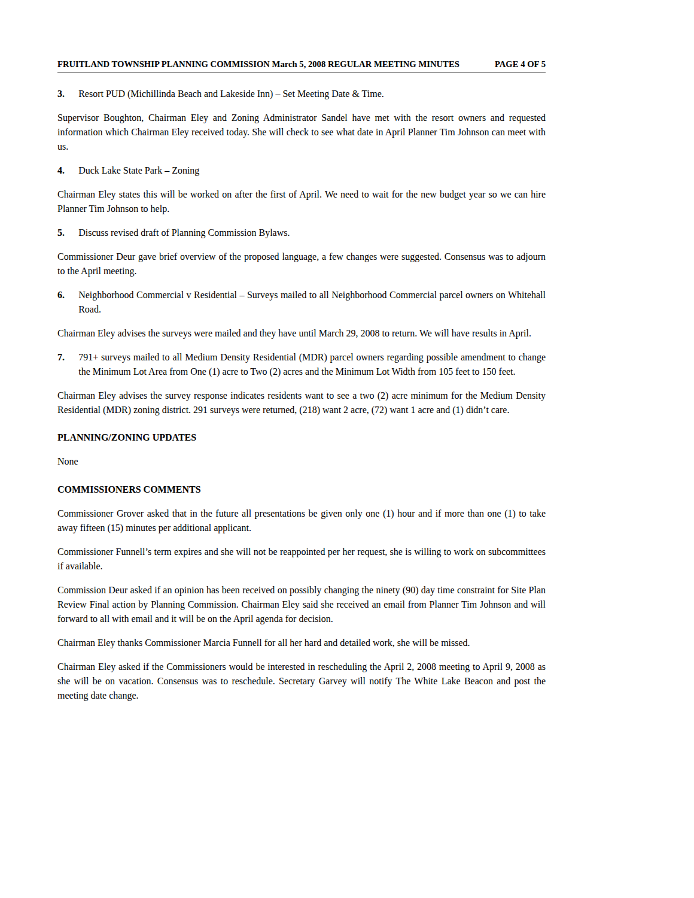FRUITLAND TOWNSHIP PLANNING COMMISSION March 5, 2008 REGULAR MEETING MINUTES PAGE 4 OF 5
3.
Resort PUD (Michillinda Beach and Lakeside Inn) – Set Meeting Date & Time.
Supervisor Boughton, Chairman Eley and Zoning Administrator Sandel have met with the resort owners and requested information which Chairman Eley received today. She will check to see what date in April Planner Tim Johnson can meet with us.
4.
Duck Lake State Park – Zoning
Chairman Eley states this will be worked on after the first of April. We need to wait for the new budget year so we can hire Planner Tim Johnson to help.
5.
Discuss revised draft of Planning Commission Bylaws.
Commissioner Deur gave brief overview of the proposed language, a few changes were suggested. Consensus was to adjourn to the April meeting.
6.
Neighborhood Commercial v Residential – Surveys mailed to all Neighborhood Commercial parcel owners on Whitehall Road.
Chairman Eley advises the surveys were mailed and they have until March 29, 2008 to return. We will have results in April.
7.
791+ surveys mailed to all Medium Density Residential (MDR) parcel owners regarding possible amendment to change the Minimum Lot Area from One (1) acre to Two (2) acres and the Minimum Lot Width from 105 feet to 150 feet.
Chairman Eley advises the survey response indicates residents want to see a two (2) acre minimum for the Medium Density Residential (MDR) zoning district. 291 surveys were returned, (218) want 2 acre, (72) want 1 acre and (1) didn’t care.
PLANNING/ZONING UPDATES
None
COMMISSIONERS COMMENTS
Commissioner Grover asked that in the future all presentations be given only one (1) hour and if more than one (1) to take away fifteen (15) minutes per additional applicant.
Commissioner Funnell’s term expires and she will not be reappointed per her request, she is willing to work on subcommittees if available.
Commission Deur asked if an opinion has been received on possibly changing the ninety (90) day time constraint for Site Plan Review Final action by Planning Commission. Chairman Eley said she received an email from Planner Tim Johnson and will forward to all with email and it will be on the April agenda for decision.
Chairman Eley thanks Commissioner Marcia Funnell for all her hard and detailed work, she will be missed.
Chairman Eley asked if the Commissioners would be interested in rescheduling the April 2, 2008 meeting to April 9, 2008 as she will be on vacation. Consensus was to reschedule. Secretary Garvey will notify The White Lake Beacon and post the meeting date change.